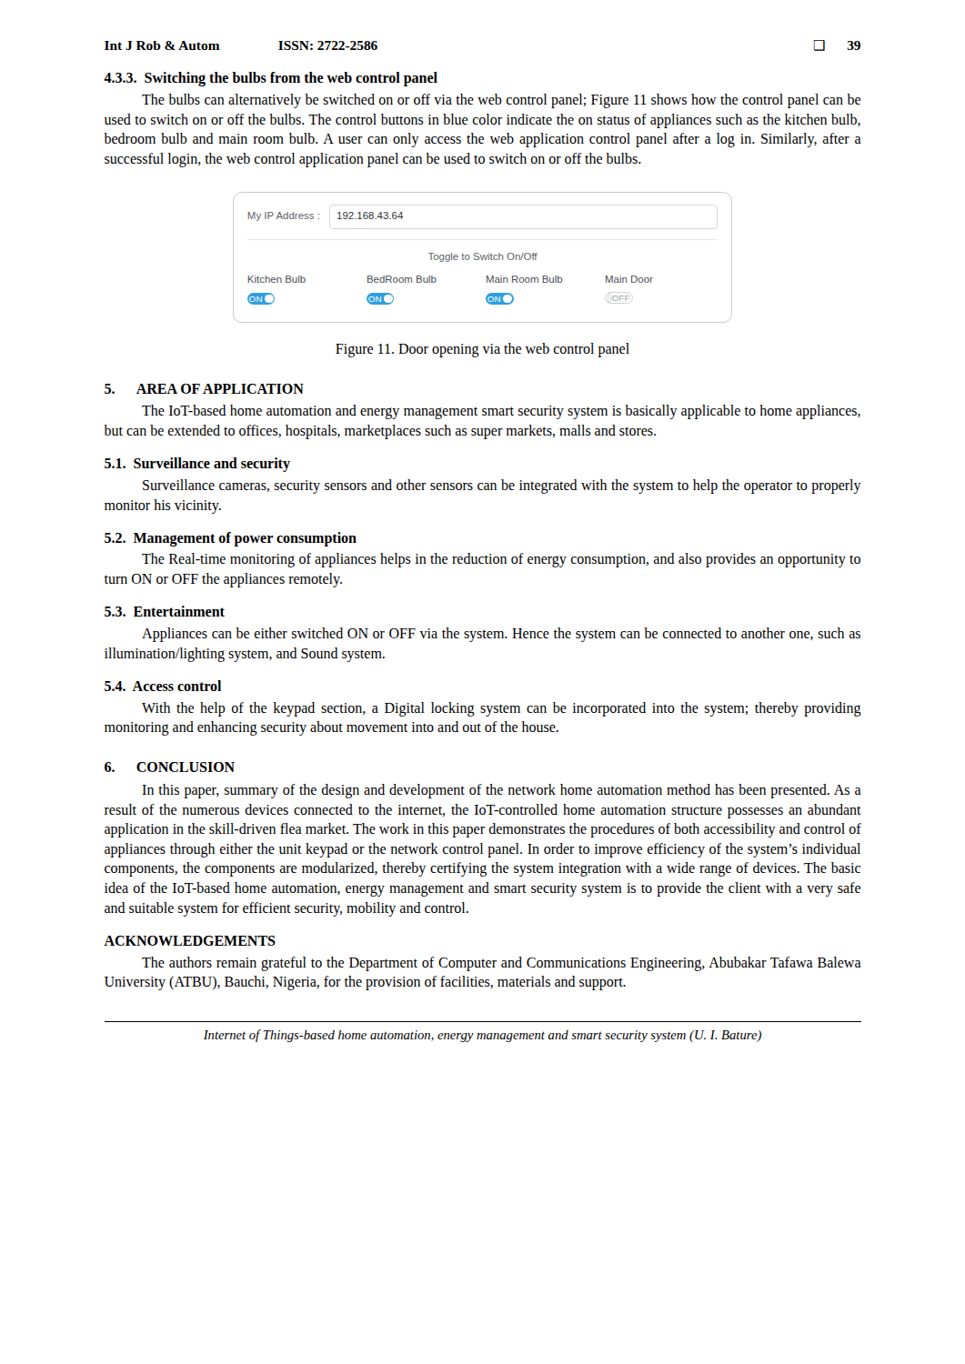Int J Rob & Autom ISSN: 2722-2586 ❑ 39
4.3.3. Switching the bulbs from the web control panel
The bulbs can alternatively be switched on or off via the web control panel; Figure 11 shows how the control panel can be used to switch on or off the bulbs. The control buttons in blue color indicate the on status of appliances such as the kitchen bulb, bedroom bulb and main room bulb. A user can only access the web application control panel after a log in. Similarly, after a successful login, the web control application panel can be used to switch on or off the bulbs.
My IP Address : 192.168.43.64
Toggle to Switch On/Off
Kitchen Bulb ON
BedRoom Bulb ON
Main Room Bulb ON
Main Door OFF
Figure 11. Door opening via the web control panel
5. AREA OF APPLICATION
The IoT-based home automation and energy management smart security system is basically applicable to home appliances, but can be extended to offices, hospitals, marketplaces such as super markets, malls and stores.
5.1. Surveillance and security
Surveillance cameras, security sensors and other sensors can be integrated with the system to help the operator to properly monitor his vicinity.
5.2. Management of power consumption
The Real-time monitoring of appliances helps in the reduction of energy consumption, and also provides an opportunity to turn ON or OFF the appliances remotely.
5.3. Entertainment
Appliances can be either switched ON or OFF via the system. Hence the system can be connected to another one, such as illumination/lighting system, and Sound system.
5.4. Access control
With the help of the keypad section, a Digital locking system can be incorporated into the system; thereby providing monitoring and enhancing security about movement into and out of the house.
6. CONCLUSION
In this paper, summary of the design and development of the network home automation method has been presented. As a result of the numerous devices connected to the internet, the IoT-controlled home automation structure possesses an abundant application in the skill-driven flea market. The work in this paper demonstrates the procedures of both accessibility and control of appliances through either the unit keypad or the network control panel. In order to improve efficiency of the system’s individual components, the components are modularized, thereby certifying the system integration with a wide range of devices. The basic idea of the IoT-based home automation, energy management and smart security system is to provide the client with a very safe and suitable system for efficient security, mobility and control.
ACKNOWLEDGEMENTS
The authors remain grateful to the Department of Computer and Communications Engineering, Abubakar Tafawa Balewa University (ATBU), Bauchi, Nigeria, for the provision of facilities, materials and support.
Internet of Things-based home automation, energy management and smart security system (U. I. Bature)